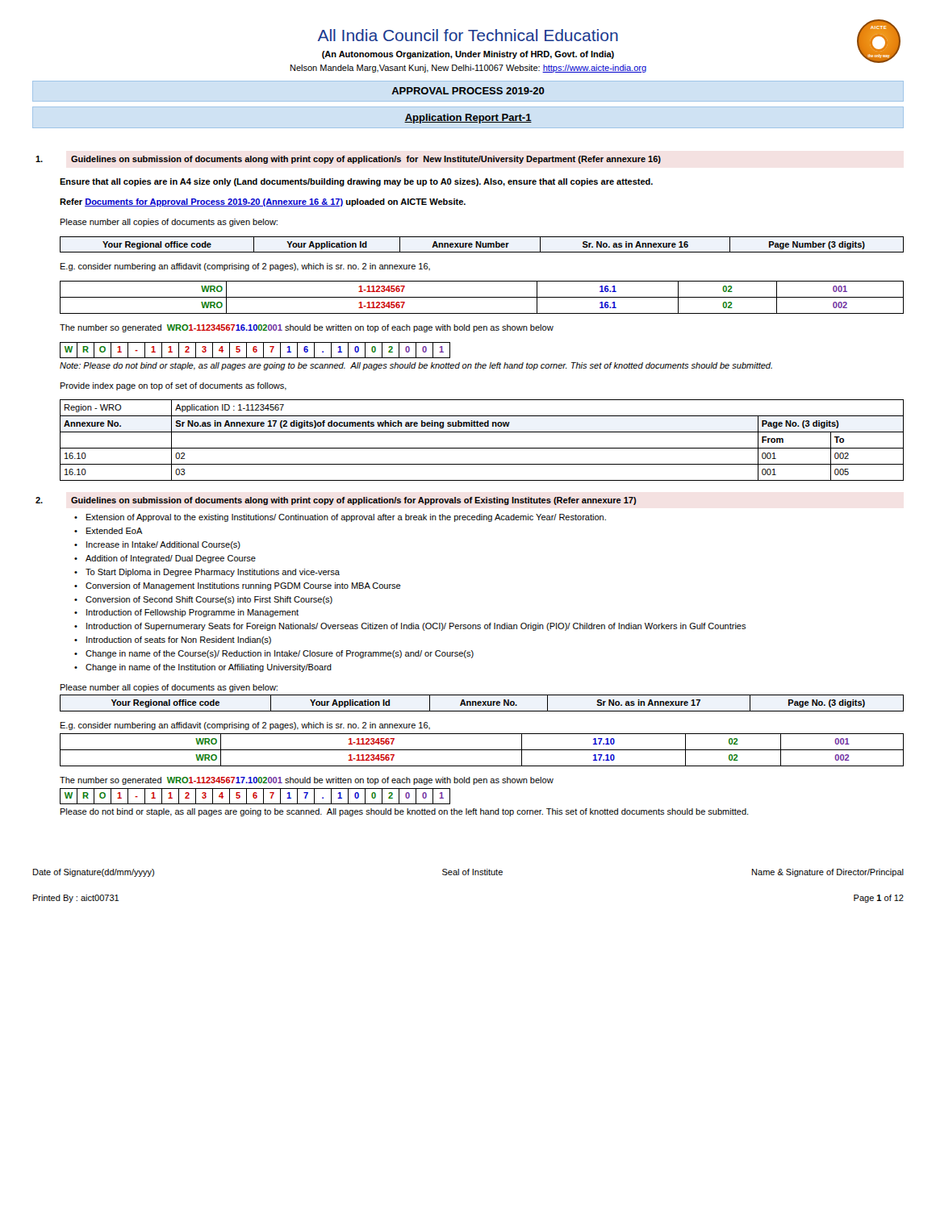the only way
All India Council for Technical Education
(An Autonomous Organization, Under Ministry of HRD, Govt. of India)
Nelson Mandela Marg,Vasant Kunj, New Delhi-110067 Website: https://www.aicte-india.org
APPROVAL PROCESS 2019-20
Application Report Part-1
1.
Guidelines on submission of documents along with print copy of application/s for New Institute/University Department (Refer annexure 16)
Ensure that all copies are in A4 size only (Land documents/building drawing may be up to A0 sizes). Also, ensure that all copies are attested.
Refer Documents for Approval Process 2019-20 (Annexure 16 & 17) uploaded on AICTE Website.
Please number all copies of documents as given below:
| Your Regional office code | Your Application Id | Annexure Number | Sr. No. as in Annexure 16 | Page Number (3 digits) |
| --- | --- | --- | --- | --- |
E.g. consider numbering an affidavit (comprising of 2 pages), which is sr. no. 2 in annexure 16,
| WRO | 1-11234567 | 16.1 | 02 | 001 |
| WRO | 1-11234567 | 16.1 | 02 | 002 |
The number so generated WRO 1-1123456716.1002001 should be written on top of each page with bold pen as shown below
| W | R | O | 1 | - | 1 | 1 | 2 | 3 | 4 | 5 | 6 | 7 | 1 | 6 | . | 1 | 0 | 0 | 2 | 0 | 0 | 1 |
Note: Please do not bind or staple, as all pages are going to be scanned. All pages should be knotted on the left hand top corner. This set of knotted documents should be submitted.
Provide index page on top of set of documents as follows,
| Region - WRO | Application ID : 1-11234567 |
| Annexure No. | Sr No.as in Annexure 17 (2 digits)of documents which are being submitted now | Page No. (3 digits) |
| | | / From / To / |
| 16.10 | 02 | / 001 / 002 / |
| 16.10 | 03 | / 001 / 005 / |
2.
Guidelines on submission of documents along with print copy of application/s for Approvals of Existing Institutes (Refer annexure 17)
Extension of Approval to the existing Institutions/ Continuation of approval after a break in the preceding Academic Year/ Restoration.
Extended EoA
Increase in Intake/ Additional Course(s)
Addition of Integrated/ Dual Degree Course
To Start Diploma in Degree Pharmacy Institutions and vice-versa
Conversion of Management Institutions running PGDM Course into MBA Course
Conversion of Second Shift Course(s) into First Shift Course(s)
Introduction of Fellowship Programme in Management
Introduction of Supernumerary Seats for Foreign Nationals/ Overseas Citizen of India (OCI)/ Persons of Indian Origin (PIO)/ Children of Indian Workers in Gulf Countries
Introduction of seats for Non Resident Indian(s)
Change in name of the Course(s)/ Reduction in Intake/ Closure of Programme(s) and/ or Course(s)
Change in name of the Institution or Affiliating University/Board
Please number all copies of documents as given below:
| Your Regional office code | Your Application Id | Annexure No. | Sr No. as in Annexure 17 | Page No. (3 digits) |
| --- | --- | --- | --- | --- |
E.g. consider numbering an affidavit (comprising of 2 pages), which is sr. no. 2 in annexure 16,
| WRO | 1-11234567 | 17.10 | 02 | 001 |
| WRO | 1-11234567 | 17.10 | 02 | 002 |
The number so generated WRO 1-1123456717.1002001 should be written on top of each page with bold pen as shown below
| W | R | O | 1 | - | 1 | 1 | 2 | 3 | 4 | 5 | 6 | 7 | 1 | 7 | . | 1 | 0 | 0 | 2 | 0 | 0 | 1 |
Please do not bind or staple, as all pages are going to be scanned. All pages should be knotted on the left hand top corner. This set of knotted documents should be submitted.
Date of Signature(dd/mm/yyyy)
Seal of Institute
Name & Signature of Director/Principal
Printed By : aict00731
Page 1 of 12